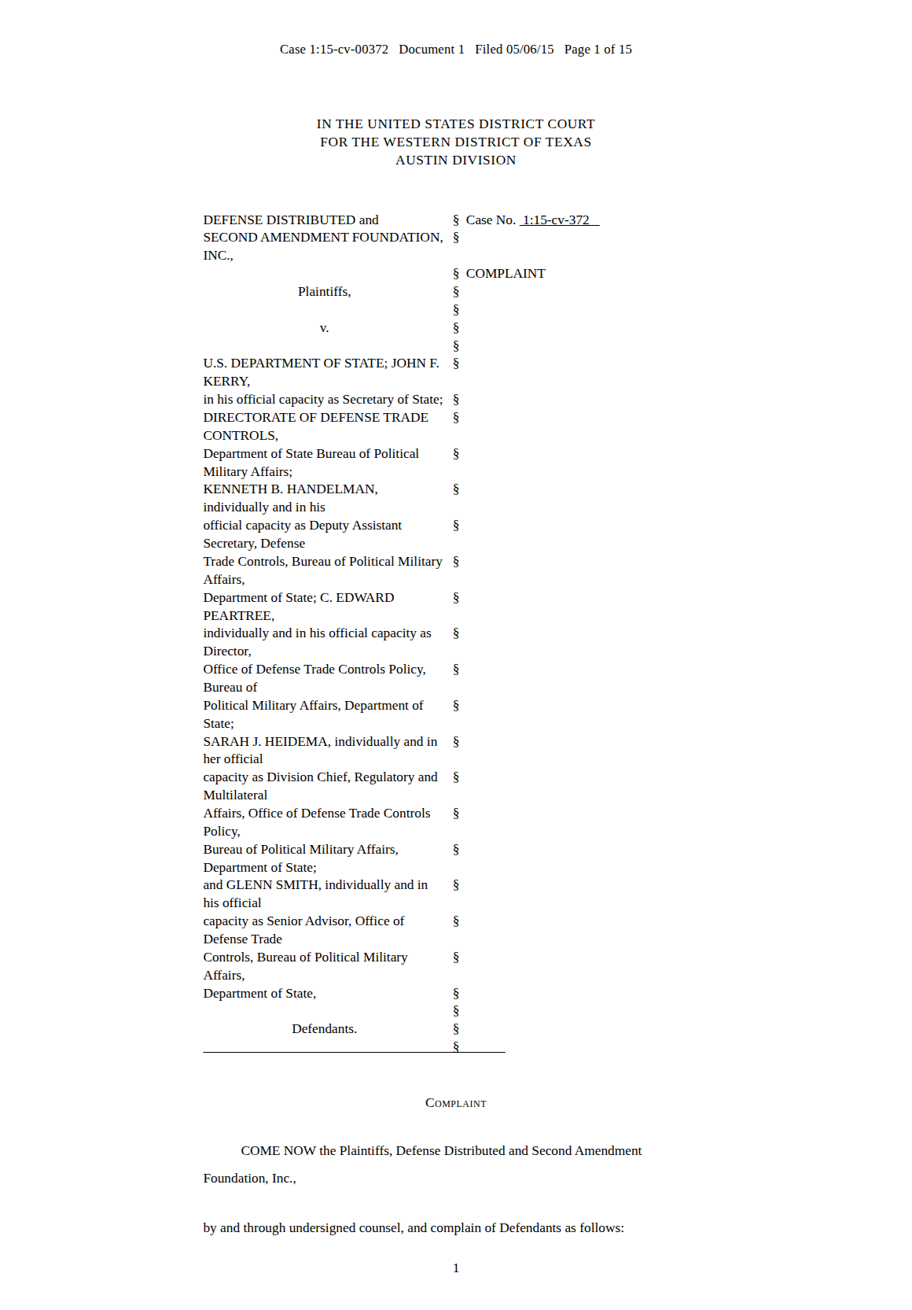Case 1:15-cv-00372 Document 1 Filed 05/06/15 Page 1 of 15
IN THE UNITED STATES DISTRICT COURT
FOR THE WESTERN DISTRICT OF TEXAS
AUSTIN DIVISION
| DEFENSE DISTRIBUTED and | § | Case No. 1:15-cv-372 |
| SECOND AMENDMENT FOUNDATION, INC., | § | |
| | § | COMPLAINT |
| Plaintiffs, | § | |
| | § | |
| v. | § | |
| | § | |
| U.S. DEPARTMENT OF STATE; JOHN F. KERRY, | § | |
| in his official capacity as Secretary of State; | § | |
| DIRECTORATE OF DEFENSE TRADE CONTROLS, | § | |
| Department of State Bureau of Political Military Affairs; | § | |
| KENNETH B. HANDELMAN, individually and in his | § | |
| official capacity as Deputy Assistant Secretary, Defense | § | |
| Trade Controls, Bureau of Political Military Affairs, | § | |
| Department of State; C. EDWARD PEARTREE, | § | |
| individually and in his official capacity as Director, | § | |
| Office of Defense Trade Controls Policy, Bureau of | § | |
| Political Military Affairs, Department of State; | § | |
| SARAH J. HEIDEMA, individually and in her official | § | |
| capacity as Division Chief, Regulatory and Multilateral | § | |
| Affairs, Office of Defense Trade Controls Policy, | § | |
| Bureau of Political Military Affairs, Department of State; | § | |
| and GLENN SMITH, individually and in his official | § | |
| capacity as Senior Advisor, Office of Defense Trade | § | |
| Controls, Bureau of Political Military Affairs, | § | |
| Department of State, | § | |
| | § | |
| Defendants. | § | |
| _______________________________________________ | § | |
Complaint
COME NOW the Plaintiffs, Defense Distributed and Second Amendment Foundation, Inc.,
by and through undersigned counsel, and complain of Defendants as follows:
1